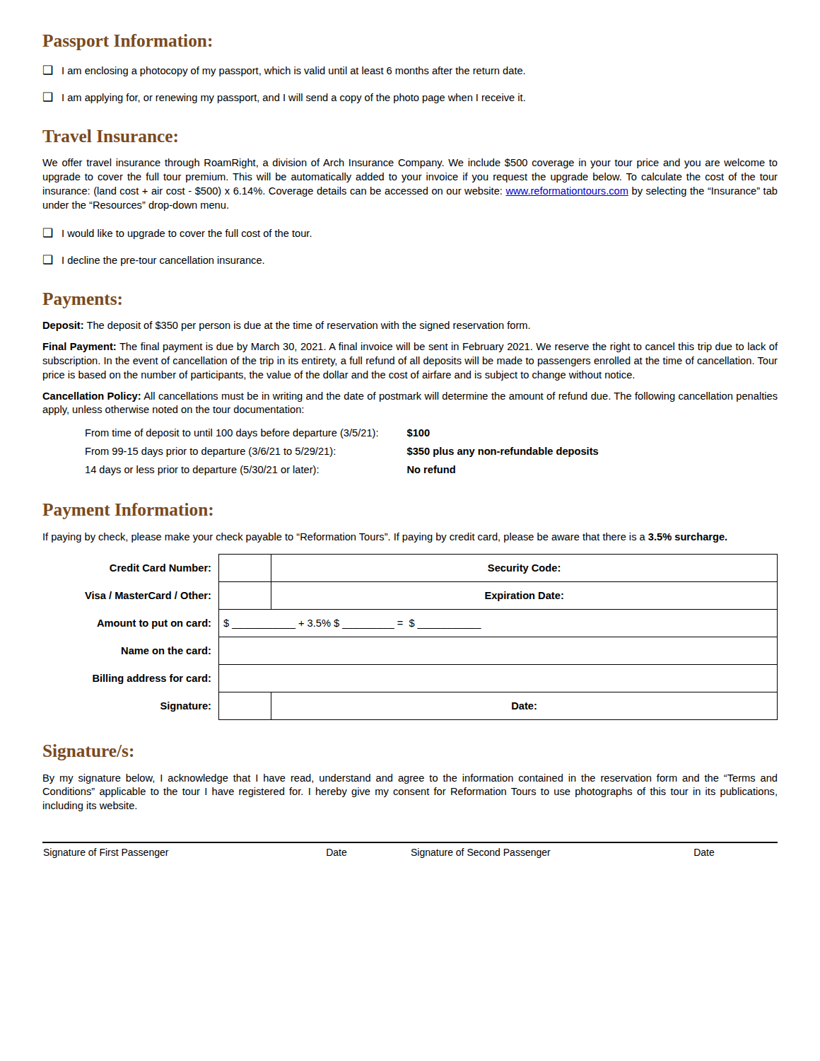Passport Information:
❑ I am enclosing a photocopy of my passport, which is valid until at least 6 months after the return date.
❑ I am applying for, or renewing my passport, and I will send a copy of the photo page when I receive it.
Travel Insurance:
We offer travel insurance through RoamRight, a division of Arch Insurance Company. We include $500 coverage in your tour price and you are welcome to upgrade to cover the full tour premium. This will be automatically added to your invoice if you request the upgrade below. To calculate the cost of the tour insurance: (land cost + air cost - $500) x 6.14%. Coverage details can be accessed on our website: www.reformationtours.com by selecting the “Insurance” tab under the “Resources” drop-down menu.
❑ I would like to upgrade to cover the full cost of the tour.
❑ I decline the pre-tour cancellation insurance.
Payments:
Deposit: The deposit of $350 per person is due at the time of reservation with the signed reservation form.
Final Payment: The final payment is due by March 30, 2021. A final invoice will be sent in February 2021. We reserve the right to cancel this trip due to lack of subscription. In the event of cancellation of the trip in its entirety, a full refund of all deposits will be made to passengers enrolled at the time of cancellation. Tour price is based on the number of participants, the value of the dollar and the cost of airfare and is subject to change without notice.
Cancellation Policy: All cancellations must be in writing and the date of postmark will determine the amount of refund due. The following cancellation penalties apply, unless otherwise noted on the tour documentation:
| From time of deposit to until 100 days before departure (3/5/21): | $100 |
| From 99-15 days prior to departure (3/6/21 to 5/29/21): | $350 plus any non-refundable deposits |
| 14 days or less prior to departure (5/30/21 or later): | No refund |
Payment Information:
If paying by check, please make your check payable to “Reformation Tours”. If paying by credit card, please be aware that there is a 3.5% surcharge.
| Credit Card Number: | | Security Code: |
| Visa / MasterCard / Other: | | Expiration Date: |
| Amount to put on card: | $ ___________ + 3.5% $ _________ = $ ___________ |
| Name on the card: | |
| Billing address for card: | |
| Signature: | | Date: |
Signature/s:
By my signature below, I acknowledge that I have read, understand and agree to the information contained in the reservation form and the “Terms and Conditions” applicable to the tour I have registered for. I hereby give my consent for Reformation Tours to use photographs of this tour in its publications, including its website.
| Signature of First Passenger | Date | Signature of Second Passenger | Date |